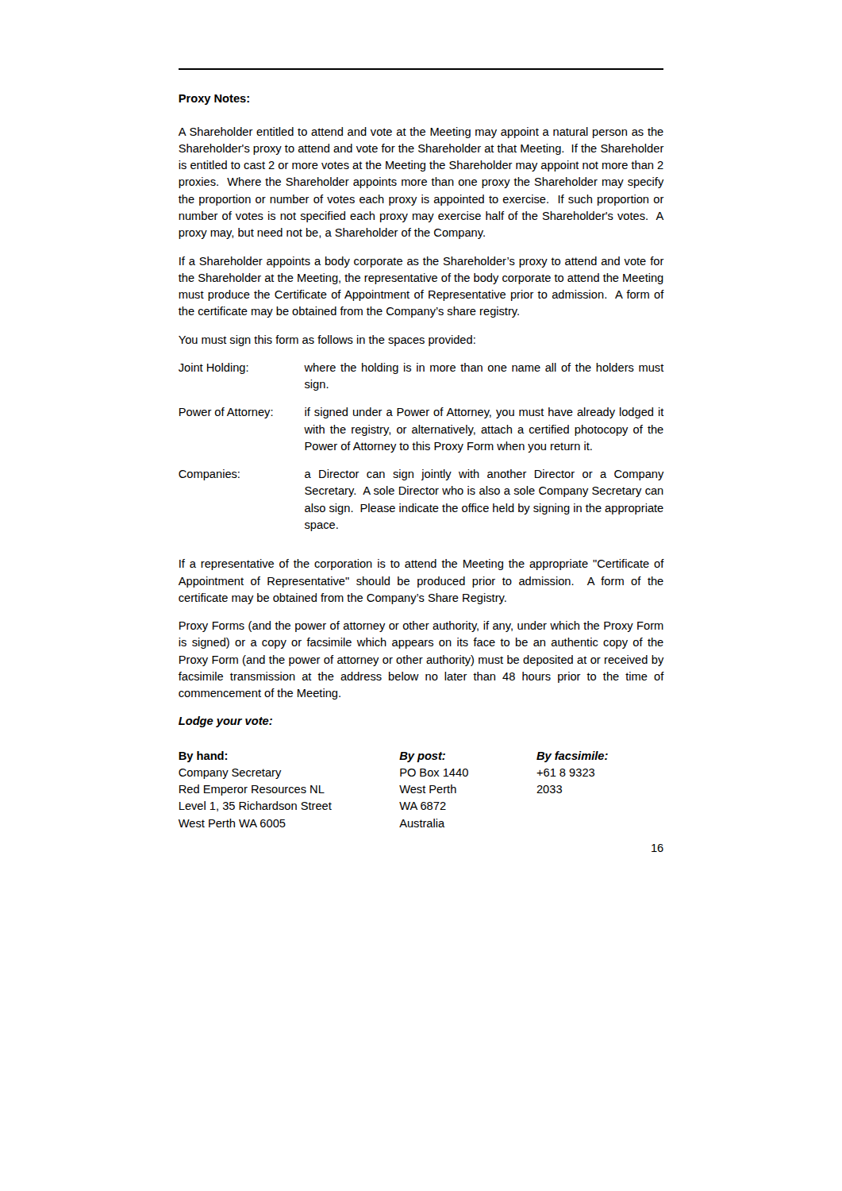Proxy Notes:
A Shareholder entitled to attend and vote at the Meeting may appoint a natural person as the Shareholder's proxy to attend and vote for the Shareholder at that Meeting. If the Shareholder is entitled to cast 2 or more votes at the Meeting the Shareholder may appoint not more than 2 proxies. Where the Shareholder appoints more than one proxy the Shareholder may specify the proportion or number of votes each proxy is appointed to exercise. If such proportion or number of votes is not specified each proxy may exercise half of the Shareholder's votes. A proxy may, but need not be, a Shareholder of the Company.
If a Shareholder appoints a body corporate as the Shareholder’s proxy to attend and vote for the Shareholder at the Meeting, the representative of the body corporate to attend the Meeting must produce the Certificate of Appointment of Representative prior to admission. A form of the certificate may be obtained from the Company’s share registry.
You must sign this form as follows in the spaces provided:
| Joint Holding: | where the holding is in more than one name all of the holders must sign. |
| Power of Attorney: | if signed under a Power of Attorney, you must have already lodged it with the registry, or alternatively, attach a certified photocopy of the Power of Attorney to this Proxy Form when you return it. |
| Companies: | a Director can sign jointly with another Director or a Company Secretary. A sole Director who is also a sole Company Secretary can also sign. Please indicate the office held by signing in the appropriate space. |
If a representative of the corporation is to attend the Meeting the appropriate "Certificate of Appointment of Representative" should be produced prior to admission. A form of the certificate may be obtained from the Company’s Share Registry.
Proxy Forms (and the power of attorney or other authority, if any, under which the Proxy Form is signed) or a copy or facsimile which appears on its face to be an authentic copy of the Proxy Form (and the power of attorney or other authority) must be deposited at or received by facsimile transmission at the address below no later than 48 hours prior to the time of commencement of the Meeting.
Lodge your vote:
| By hand: | By post: | By facsimile: |
| Company Secretary Red Emperor Resources NL Level 1, 35 Richardson Street West Perth WA 6005 | PO Box 1440 West Perth WA 6872 Australia | +61 8 9323 2033 |
16